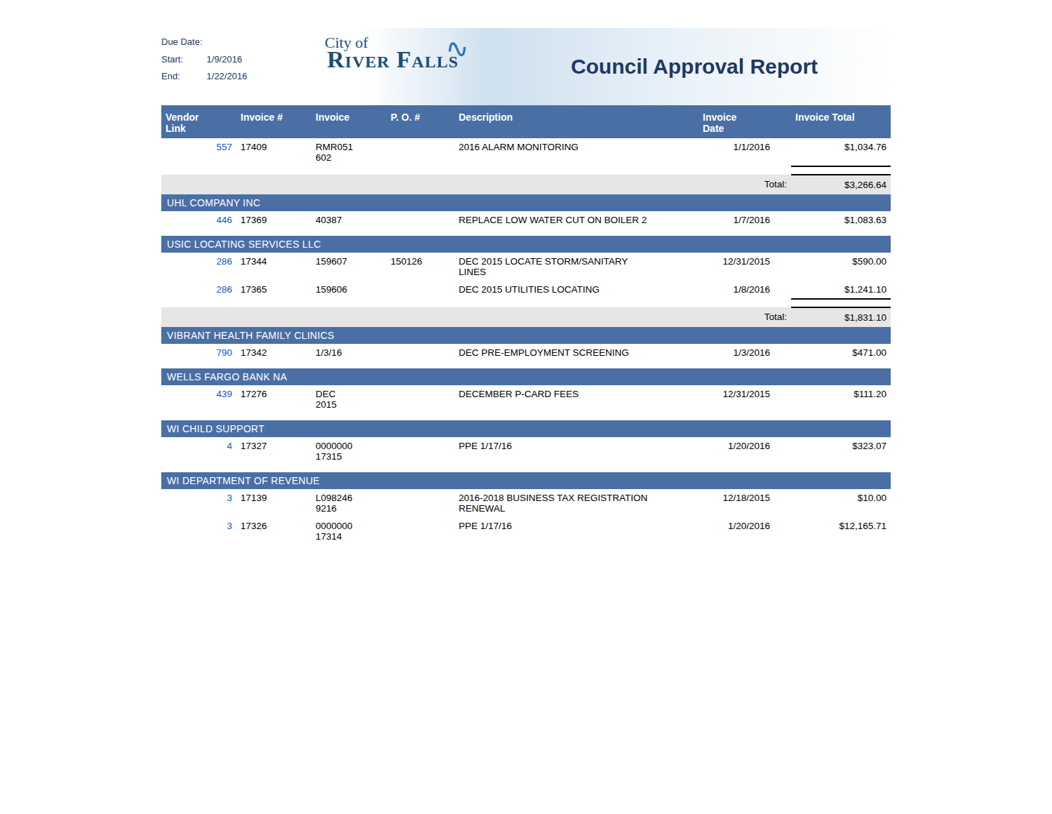| Due Date: | |
| Start: | 1/9/2016 |
| End: | 1/22/2016 |
City of
River Falls
∿
Council Approval Report
| Vendor Link | Invoice # | Invoice | P. O. # | Description | Invoice Date | Invoice Total |
| --- | --- | --- | --- | --- | --- | --- |
| 557 | 17409 | RMR051 602 | | 2016 ALARM MONITORING | 1/1/2016 | $1,034.76 |
| | Total: | $3,266.64 |
| UHL COMPANY INC |
| 446 | 17369 | 40387 | | REPLACE LOW WATER CUT ON BOILER 2 | 1/7/2016 | $1,083.63 |
| USIC LOCATING SERVICES LLC |
| 286 | 17344 | 159607 | 150126 | DEC 2015 LOCATE STORM/SANITARY LINES | 12/31/2015 | $590.00 |
| 286 | 17365 | 159606 | | DEC 2015 UTILITIES LOCATING | 1/8/2016 | $1,241.10 |
| | Total: | $1,831.10 |
| VIBRANT HEALTH FAMILY CLINICS |
| 790 | 17342 | 1/3/16 | | DEC PRE-EMPLOYMENT SCREENING | 1/3/2016 | $471.00 |
| WELLS FARGO BANK NA |
| 439 | 17276 | DEC 2015 | | DECEMBER P-CARD FEES | 12/31/2015 | $111.20 |
| WI CHILD SUPPORT |
| 4 | 17327 | 0000000 17315 | | PPE 1/17/16 | 1/20/2016 | $323.07 |
| WI DEPARTMENT OF REVENUE |
| 3 | 17139 | L098246 9216 | | 2016-2018 BUSINESS TAX REGISTRATION RENEWAL | 12/18/2015 | $10.00 |
| 3 | 17326 | 0000000 17314 | | PPE 1/17/16 | 1/20/2016 | $12,165.71 |